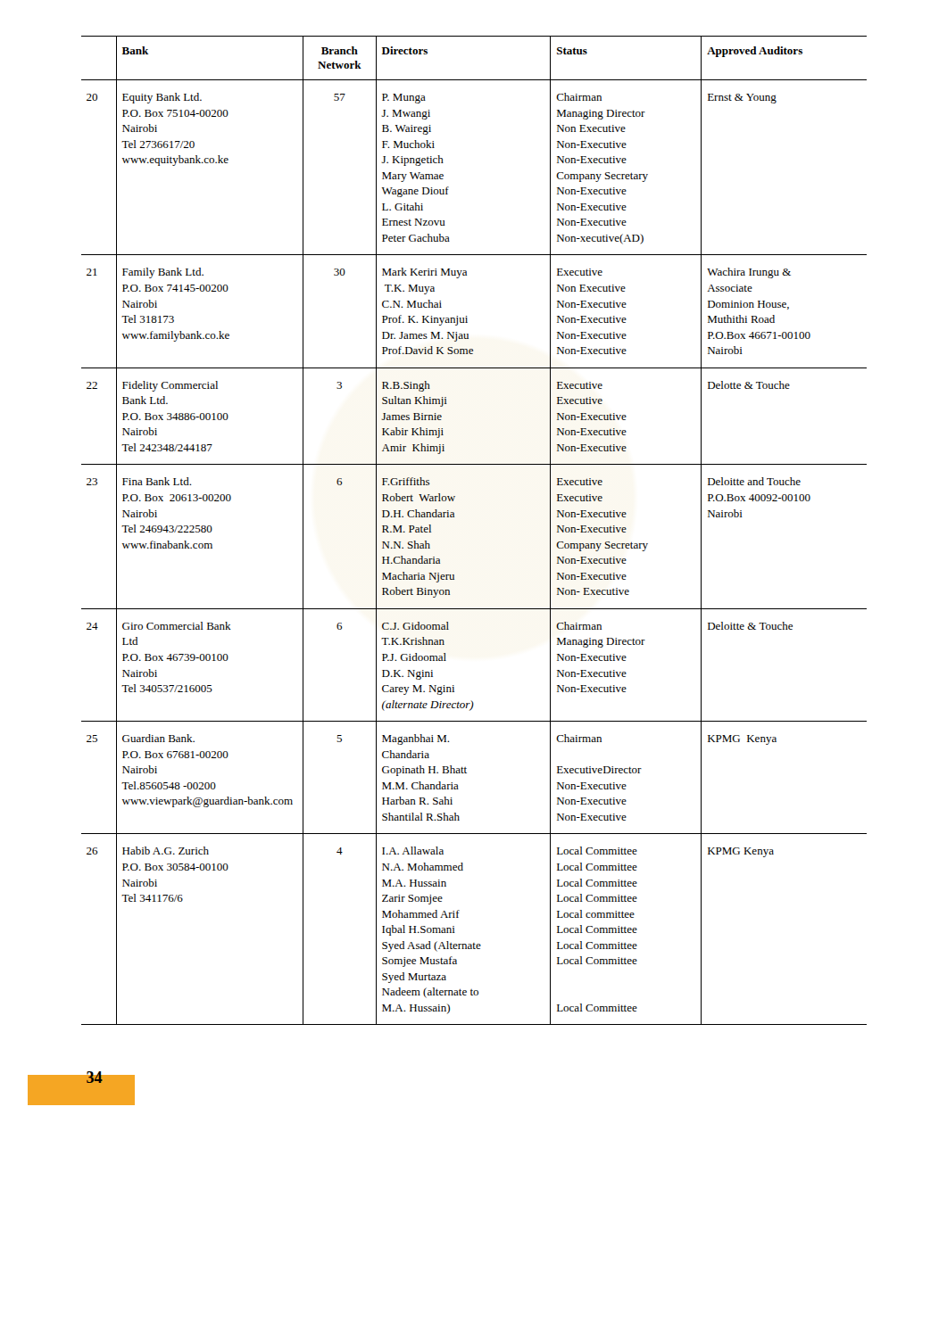| | Bank | Branch Network | Directors | Status | Approved Auditors |
| --- | --- | --- | --- | --- | --- |
| 20 | Equity Bank Ltd. P.O. Box 75104-00200 Nairobi Tel 2736617/20 www.equitybank.co.ke | 57 | P. Munga J. Mwangi B. Wairegi F. Muchoki J. Kipngetich Mary Wamae Wagane Diouf L. Gitahi Ernest Nzovu Peter Gachuba | Chairman Managing Director Non Executive Non-Executive Non-Executive Company Secretary Non-Executive Non-Executive Non-Executive Non-xecutive(AD) | Ernst & Young |
| 21 | Family Bank Ltd. P.O. Box 74145-00200 Nairobi Tel 318173 www.familybank.co.ke | 30 | Mark Keriri Muya T.K. Muya C.N. Muchai Prof. K. Kinyanjui Dr. James M. Njau Prof.David K Some | Executive Non Executive Non-Executive Non-Executive Non-Executive Non-Executive | Wachira Irungu & Associate Dominion House, Muthithi Road P.O.Box 46671-00100 Nairobi |
| 22 | Fidelity Commercial Bank Ltd. P.O. Box 34886-00100 Nairobi Tel 242348/244187 | 3 | R.B.Singh Sultan Khimji James Birnie Kabir Khimji Amir Khimji | Executive Executive Non-Executive Non-Executive Non-Executive | Delotte & Touche |
| 23 | Fina Bank Ltd. P.O. Box 20613-00200 Nairobi Tel 246943/222580 www.finabank.com | 6 | F.Griffiths Robert Warlow D.H. Chandaria R.M. Patel N.N. Shah H.Chandaria Macharia Njeru Robert Binyon | Executive Executive Non-Executive Non-Executive Company Secretary Non-Executive Non-Executive Non- Executive | Deloitte and Touche P.O.Box 40092-00100 Nairobi |
| 24 | Giro Commercial Bank Ltd P.O. Box 46739-00100 Nairobi Tel 340537/216005 | 6 | C.J. Gidoomal T.K.Krishnan P.J. Gidoomal D.K. Ngini Carey M. Ngini (alternate Director) | Chairman Managing Director Non-Executive Non-Executive Non-Executive | Deloitte & Touche |
| 25 | Guardian Bank. P.O. Box 67681-00200 Nairobi Tel.8560548 -00200 www.viewpark@guardian-bank.com | 5 | Maganbhai M. Chandaria Gopinath H. Bhatt M.M. Chandaria Harban R. Sahi Shantilal R.Shah | Chairman ExecutiveDirector Non-Executive Non-Executive Non-Executive | KPMG Kenya |
| 26 | Habib A.G. Zurich P.O. Box 30584-00100 Nairobi Tel 341176/6 | 4 | I.A. Allawala N.A. Mohammed M.A. Hussain Zarir Somjee Mohammed Arif Iqbal H.Somani Syed Asad (Alternate Somjee Mustafa Syed Murtaza Nadeem (alternate to M.A. Hussain) | Local Committee Local Committee Local Committee Local Committee Local committee Local Committee Local Committee Local Committee Local Committee | KPMG Kenya |
34